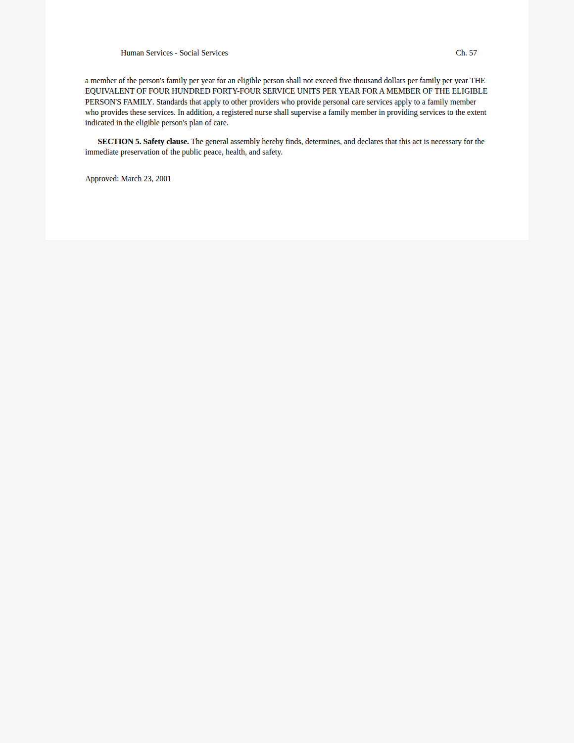Human Services - Social Services Ch. 57
a member of the person's family per year for an eligible person shall not exceed five thousand dollars per family per year THE EQUIVALENT OF FOUR HUNDRED FORTY-FOUR SERVICE UNITS PER YEAR FOR A MEMBER OF THE ELIGIBLE PERSON'S FAMILY. Standards that apply to other providers who provide personal care services apply to a family member who provides these services. In addition, a registered nurse shall supervise a family member in providing services to the extent indicated in the eligible person's plan of care.
SECTION 5. Safety clause. The general assembly hereby finds, determines, and declares that this act is necessary for the immediate preservation of the public peace, health, and safety.
Approved: March 23, 2001